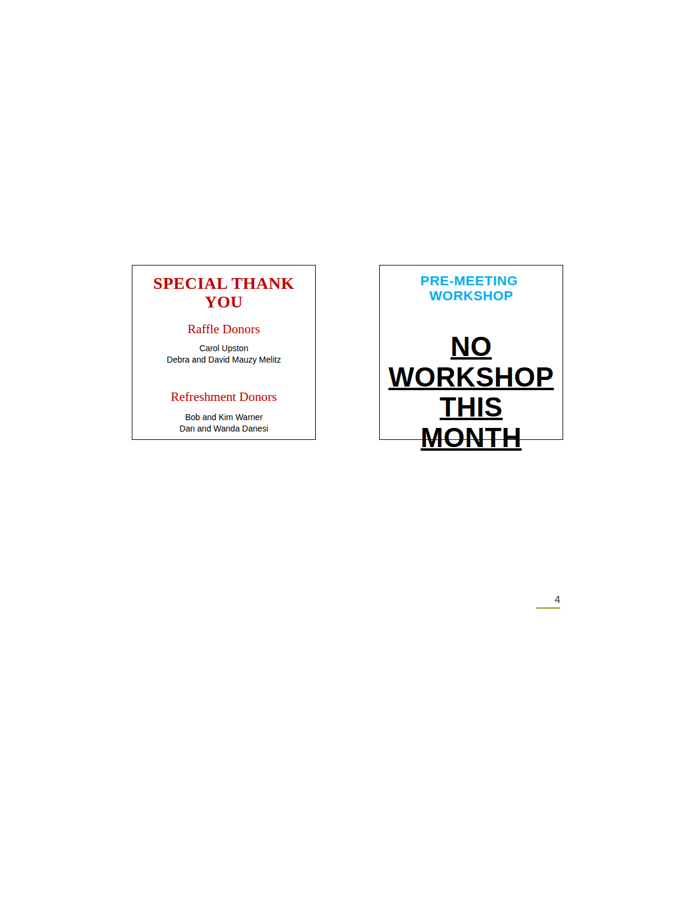SPECIAL THANK YOU
Raffle Donors
Carol Upston
Debra and David Mauzy Melitz
Refreshment Donors
Bob and Kim Warner
Dan and Wanda Danesi
PRE-MEETING WORKSHOP
NO WORKSHOP THIS MONTH
4